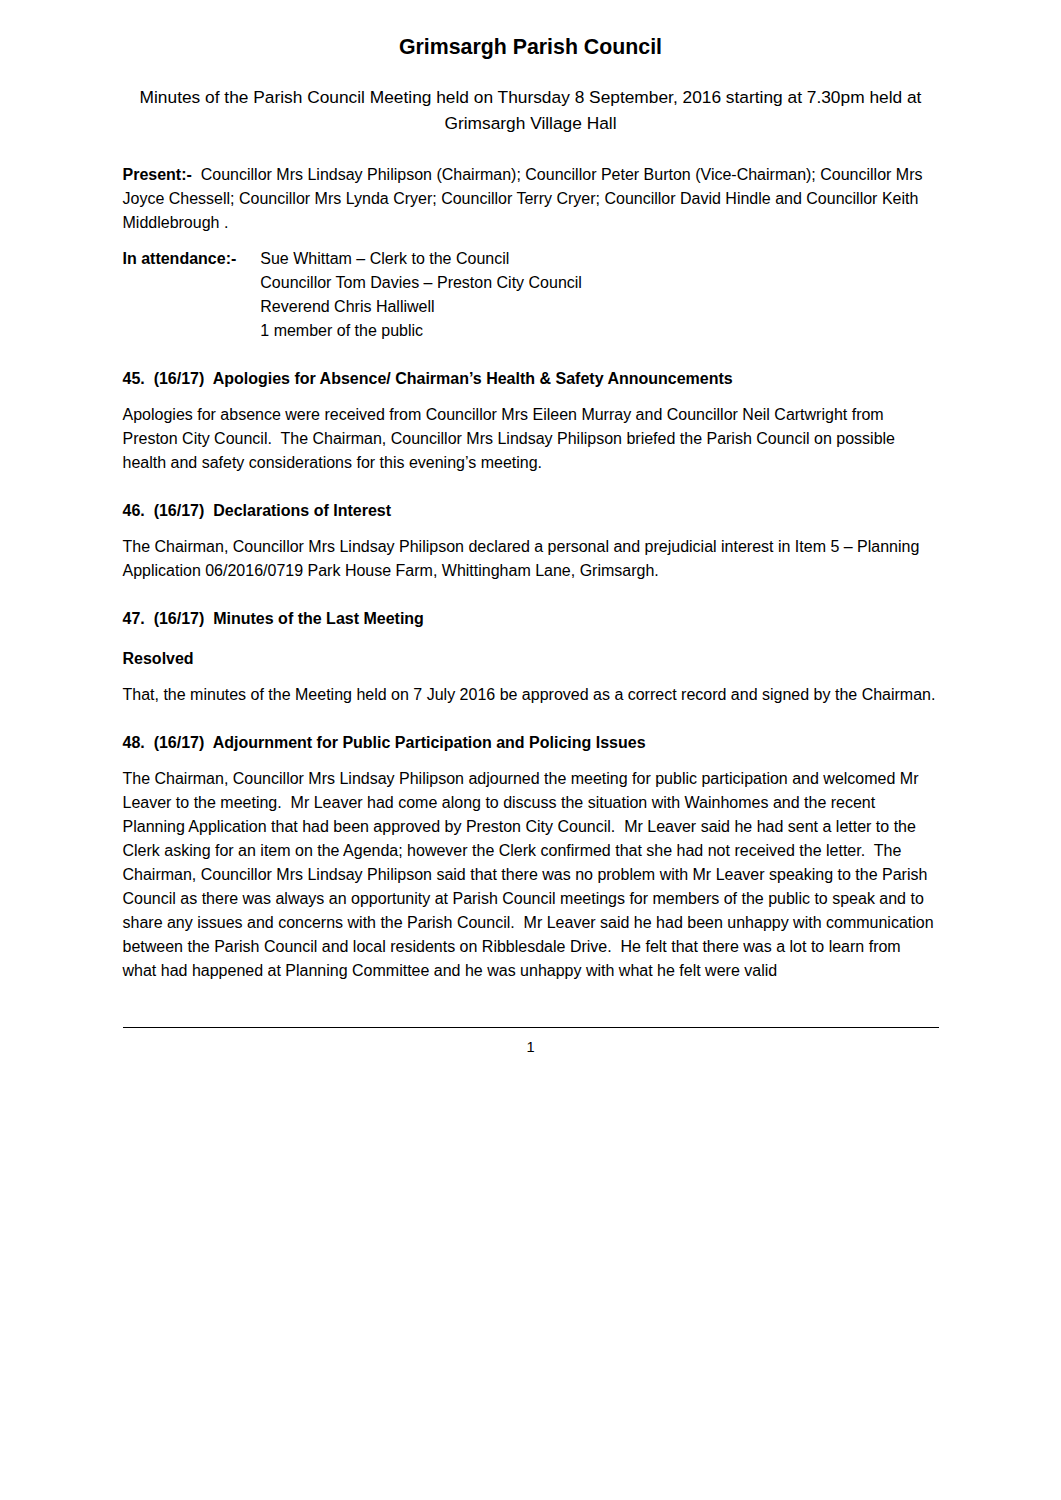Grimsargh Parish Council
Minutes of the Parish Council Meeting held on Thursday 8 September, 2016 starting at 7.30pm held at Grimsargh Village Hall
Present:- Councillor Mrs Lindsay Philipson (Chairman); Councillor Peter Burton (Vice-Chairman); Councillor Mrs Joyce Chessell; Councillor Mrs Lynda Cryer; Councillor Terry Cryer; Councillor David Hindle and Councillor Keith Middlebrough .
In attendance:-
Sue Whittam – Clerk to the Council
Councillor Tom Davies – Preston City Council
Reverend Chris Halliwell
1 member of the public
45. (16/17) Apologies for Absence/ Chairman’s Health & Safety Announcements
Apologies for absence were received from Councillor Mrs Eileen Murray and Councillor Neil Cartwright from Preston City Council. The Chairman, Councillor Mrs Lindsay Philipson briefed the Parish Council on possible health and safety considerations for this evening’s meeting.
46. (16/17) Declarations of Interest
The Chairman, Councillor Mrs Lindsay Philipson declared a personal and prejudicial interest in Item 5 – Planning Application 06/2016/0719 Park House Farm, Whittingham Lane, Grimsargh.
47. (16/17) Minutes of the Last Meeting
Resolved
That, the minutes of the Meeting held on 7 July 2016 be approved as a correct record and signed by the Chairman.
48. (16/17) Adjournment for Public Participation and Policing Issues
The Chairman, Councillor Mrs Lindsay Philipson adjourned the meeting for public participation and welcomed Mr Leaver to the meeting. Mr Leaver had come along to discuss the situation with Wainhomes and the recent Planning Application that had been approved by Preston City Council. Mr Leaver said he had sent a letter to the Clerk asking for an item on the Agenda; however the Clerk confirmed that she had not received the letter. The Chairman, Councillor Mrs Lindsay Philipson said that there was no problem with Mr Leaver speaking to the Parish Council as there was always an opportunity at Parish Council meetings for members of the public to speak and to share any issues and concerns with the Parish Council. Mr Leaver said he had been unhappy with communication between the Parish Council and local residents on Ribblesdale Drive. He felt that there was a lot to learn from what had happened at Planning Committee and he was unhappy with what he felt were valid
1